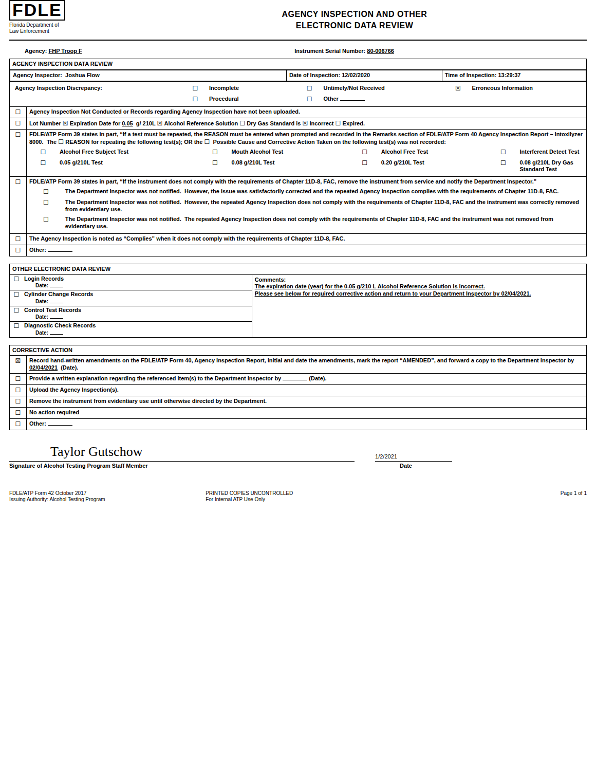FDLE
Florida Department of
Law Enforcement
AGENCY INSPECTION AND OTHER
ELECTRONIC DATA REVIEW
Agency: FHP Troop F
Instrument Serial Number: 80-006766
| AGENCY INSPECTION DATA REVIEW |
| / Agency Inspector: Joshua Flow / Date of Inspection: 12/02/2020 / Time of Inspection: 13:29:37 / |
| / Agency Inspection Discrepancy: / ☐ / Incomplete / ☐ / Untimely/Not Received / ☒ / Erroneous Information / / / ☐ / Procedural / ☐ / Other / / / |
| ☐ | Agency Inspection Not Conducted or Records regarding Agency Inspection have not been uploaded. |
| ☐ | Lot Number ☒ Expiration Date for 0.05 g/ 210L ☒ Alcohol Reference Solution ☐ Dry Gas Standard is ☒ Incorrect ☐ Expired. |
| ☐ | FDLE/ATP Form 39 states in part, “If a test must be repeated, the REASON must be entered when prompted and recorded in the Remarks section of FDLE/ATP Form 40 Agency Inspection Report – Intoxilyzer 8000. The ☐ REASON for repeating the following test(s); OR the ☐ Possible Cause and Corrective Action Taken on the following test(s) was not recorded: / ☐ / Alcohol Free Subject Test / ☐ / Mouth Alcohol Test / ☐ / Alcohol Free Test / ☐ / Interferent Detect Test / / ☐ / 0.05 g/210L Test / ☐ / 0.08 g/210L Test / ☐ / 0.20 g/210L Test / ☐ / 0.08 g/210L Dry Gas Standard Test / |
| ☐ | FDLE/ATP Form 39 states in part, “If the instrument does not comply with the requirements of Chapter 11D-8, FAC, remove the instrument from service and notify the Department Inspector.” / ☐ / The Department Inspector was not notified. However, the issue was satisfactorily corrected and the repeated Agency Inspection complies with the requirements of Chapter 11D-8, FAC. / / ☐ / The Department Inspector was not notified. However, the repeated Agency Inspection does not comply with the requirements of Chapter 11D-8, FAC and the instrument was correctly removed from evidentiary use. / / ☐ / The Department Inspector was not notified. The repeated Agency Inspection does not comply with the requirements of Chapter 11D-8, FAC and the instrument was not removed from evidentiary use. / |
| ☐ | The Agency Inspection is noted as “Complies” when it does not comply with the requirements of Chapter 11D-8, FAC. |
| ☐ | Other: |
| OTHER ELECTRONIC DATA REVIEW |
| / ☐ / Login Records Date: / / ☐ / Cylinder Change Records Date: / / ☐ / Control Test Records Date: / / ☐ / Diagnostic Check Records Date: / | Comments: The expiration date (year) for the 0.05 g/210 L Alcohol Reference Solution is incorrect. Please see below for required corrective action and return to your Department Inspector by 02/04/2021. |
| CORRECTIVE ACTION |
| ☒ | Record hand-written amendments on the FDLE/ATP Form 40, Agency Inspection Report, initial and date the amendments, mark the report “AMENDED”, and forward a copy to the Department Inspector by 02/04/2021 (Date). |
| ☐ | Provide a written explanation regarding the referenced item(s) to the Department Inspector by (Date). |
| ☐ | Upload the Agency Inspection(s). |
| ☐ | Remove the instrument from evidentiary use until otherwise directed by the Department. |
| ☐ | No action required |
| ☐ | Other: |
Taylor Gutschow
Signature of Alcohol Testing Program Staff Member
1/2/2021
Date
FDLE/ATP Form 42 October 2017
Issuing Authority: Alcohol Testing Program
PRINTED COPIES UNCONTROLLED
For Internal ATP Use Only
Page 1 of 1